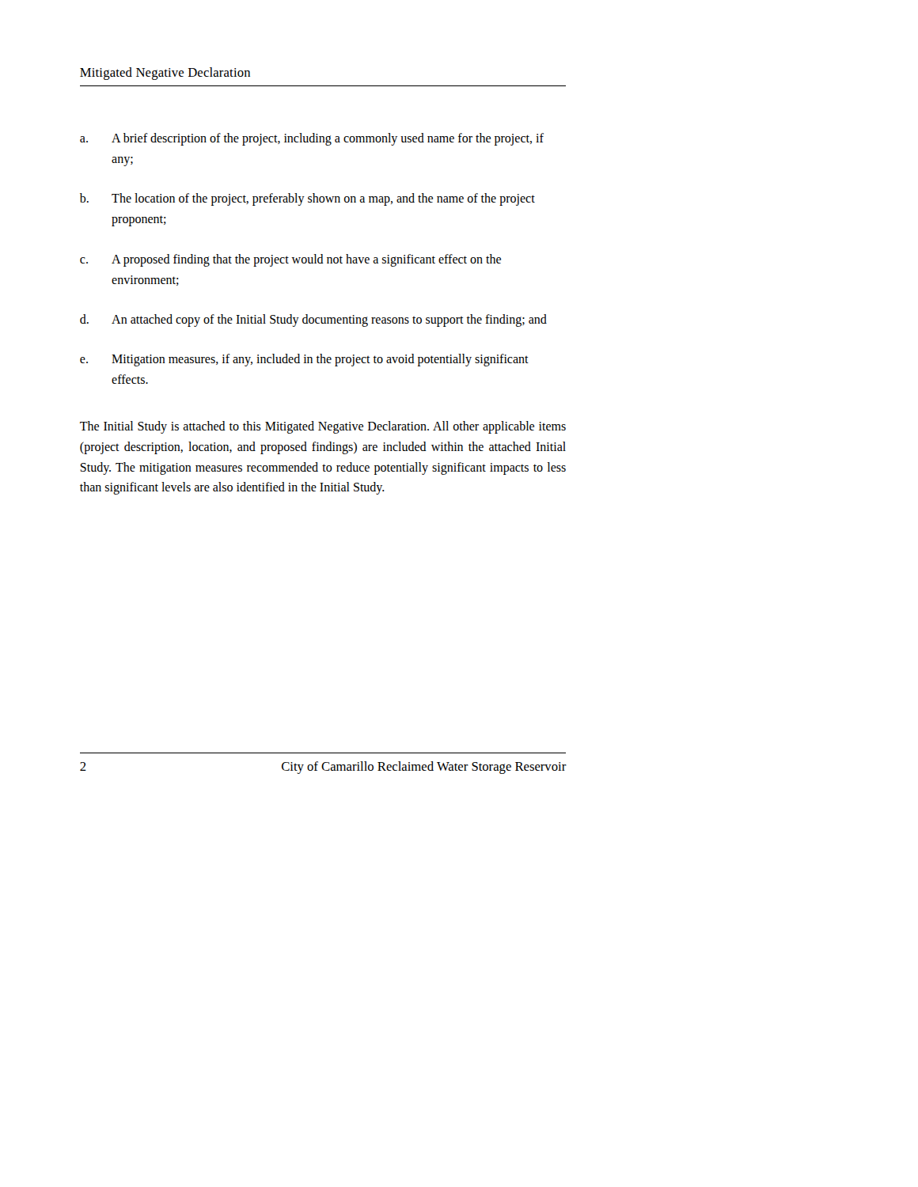Mitigated Negative Declaration
a. A brief description of the project, including a commonly used name for the project, if any;
b. The location of the project, preferably shown on a map, and the name of the project proponent;
c. A proposed finding that the project would not have a significant effect on the environment;
d. An attached copy of the Initial Study documenting reasons to support the finding; and
e. Mitigation measures, if any, included in the project to avoid potentially significant effects.
The Initial Study is attached to this Mitigated Negative Declaration. All other applicable items (project description, location, and proposed findings) are included within the attached Initial Study. The mitigation measures recommended to reduce potentially significant impacts to less than significant levels are also identified in the Initial Study.
2 City of Camarillo Reclaimed Water Storage Reservoir